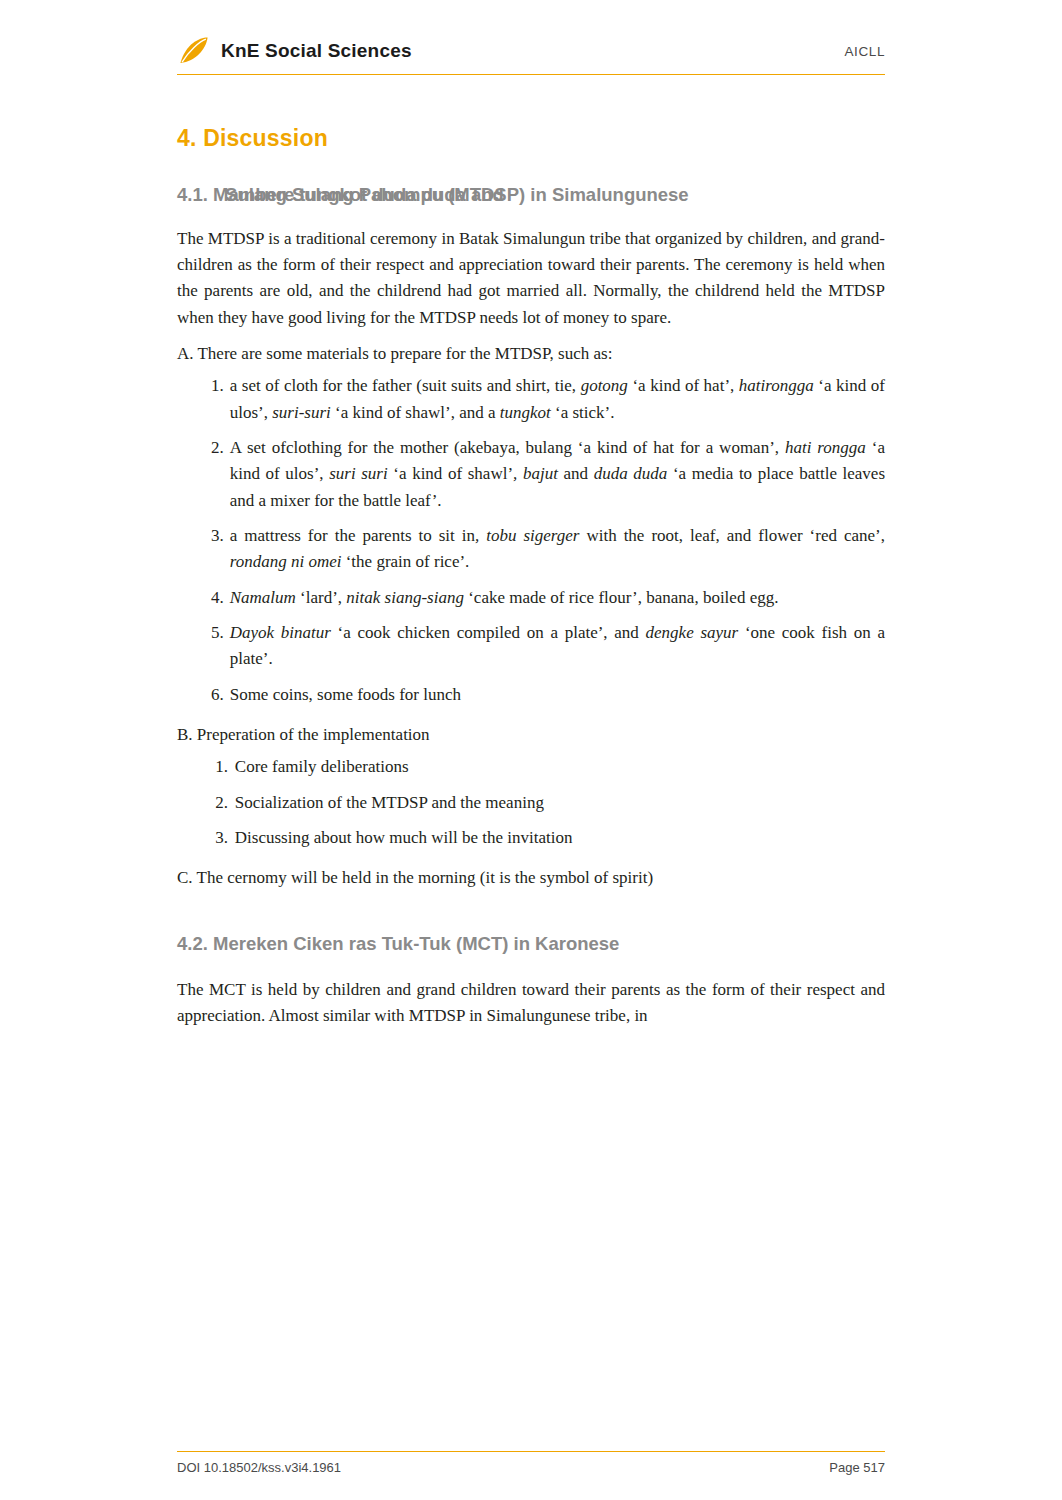KnE Social Sciences
AICLL
4. Discussion
4.1. Mambere tungkot duda duda and Sulang Sulang Pahompu (MTDSP) in Simalungunese
The MTDSP is a traditional ceremony in Batak Simalungun tribe that organized by children, and grandchildren as the form of their respect and appreciation toward their parents. The ceremony is held when the parents are old, and the childrend had got married all. Normally, the childrend held the MTDSP when they have good living for the MTDSP needs lot of money to spare.
A. There are some materials to prepare for the MTDSP, such as:
a set of cloth for the father (suit suits and shirt, tie, gotong ‘a kind of hat’, hatirongga ‘a kind of ulos’, suri-suri ‘a kind of shawl’, and a tungkot ‘a stick’.
A set ofclothing for the mother (akebaya, bulang ‘a kind of hat for a woman’, hati rongga ‘a kind of ulos’, suri suri ‘a kind of shawl’, bajut and duda duda ‘a media to place battle leaves and a mixer for the battle leaf’.
a mattress for the parents to sit in, tobu sigerger with the root, leaf, and flower ‘red cane’, rondang ni omei ‘the grain of rice’.
Namalum ‘lard’, nitak siang-siang ‘cake made of rice flour’, banana, boiled egg.
Dayok binatur ‘a cook chicken compiled on a plate’, and dengke sayur ‘one cook fish on a plate’.
Some coins, some foods for lunch
B. Preperation of the implementation
Core family deliberations
Socialization of the MTDSP and the meaning
Discussing about how much will be the invitation
C. The cernomy will be held in the morning (it is the symbol of spirit)
4.2. Mereken Ciken ras Tuk-Tuk (MCT) in Karonese
The MCT is held by children and grand children toward their parents as the form of their respect and appreciation. Almost similar with MTDSP in Simalungunese tribe, in
DOI 10.18502/kss.v3i4.1961
Page 517